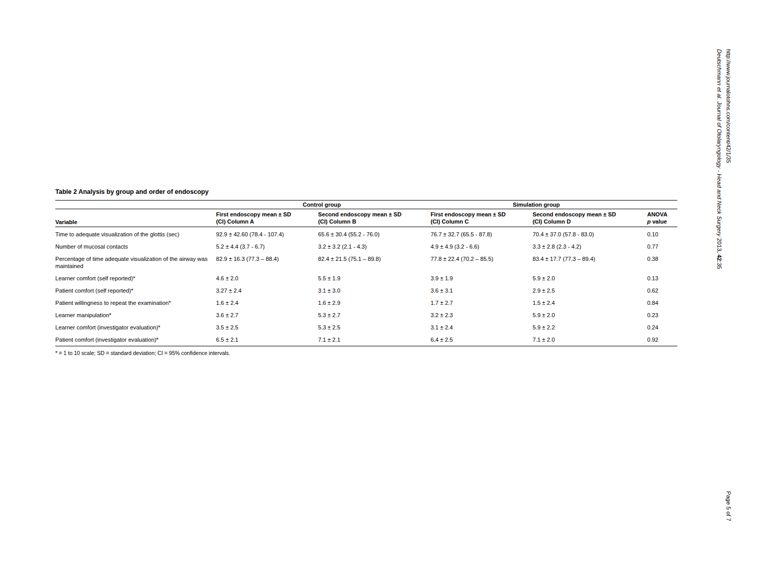Deutschmann et al. Journal of Otolaryngology - Head and Neck Surgery 2013, 42:35
http://www.journalotohns.com/content/42/1/35
Page 5 of 7
Table 2 Analysis by group and order of endoscopy
| | Control group | Simulation group | |
| --- | --- | --- | --- |
| Variable | First endoscopy mean ± SD (CI) Column A | Second endoscopy mean ± SD (CI) Column B | First endoscopy mean ± SD (CI) Column C | Second endoscopy mean ± SD (CI) Column D | ANOVA p value |
| Time to adequate visualization of the glottis (sec) | 92.9 ± 42.60 (78.4 - 107.4) | 65.6 ± 30.4 (55.2 - 76.0) | 76.7 ± 32.7 (65.5 - 87.8) | 70.4 ± 37.0 (57.8 - 83.0) | 0.10 |
| Number of mucosal contacts | 5.2 ± 4.4 (3.7 - 6.7) | 3.2 ± 3.2 (2.1 - 4.3) | 4.9 ± 4.9 (3.2 - 6.6) | 3.3 ± 2.8 (2.3 - 4.2) | 0.77 |
| Percentage of time adequate visualization of the airway was maintained | 82.9 ± 16.3 (77.3 – 88.4) | 82.4 ± 21.5 (75.1 – 89.8) | 77.8 ± 22.4 (70.2 – 85.5) | 83.4 ± 17.7 (77.3 – 89.4) | 0.38 |
| Learner comfort (self reported)* | 4.6 ± 2.0 | 5.5 ± 1.9 | 3.9 ± 1.9 | 5.9 ± 2.0 | 0.13 |
| Patient comfort (self reported)* | 3.27 ± 2.4 | 3.1 ± 3.0 | 3.6 ± 3.1 | 2.9 ± 2.5 | 0.62 |
| Patient willingness to repeat the examination* | 1.6 ± 2.4 | 1.6 ± 2.9 | 1.7 ± 2.7 | 1.5 ± 2.4 | 0.84 |
| Learner manipulation* | 3.6 ± 2.7 | 5.3 ± 2.7 | 3.2 ± 2.3 | 5.9 ± 2.0 | 0.23 |
| Learner comfort (investigator evaluation)* | 3.5 ± 2.5 | 5.3 ± 2.5 | 3.1 ± 2.4 | 5.9 ± 2.2 | 0.24 |
| Patient comfort (investigator evaluation)* | 6.5 ± 2.1 | 7.1 ± 2.1 | 6.4 ± 2.5 | 7.1 ± 2.0 | 0.92 |
* = 1 to 10 scale; SD = standard deviation; CI = 95% confidence intervals.